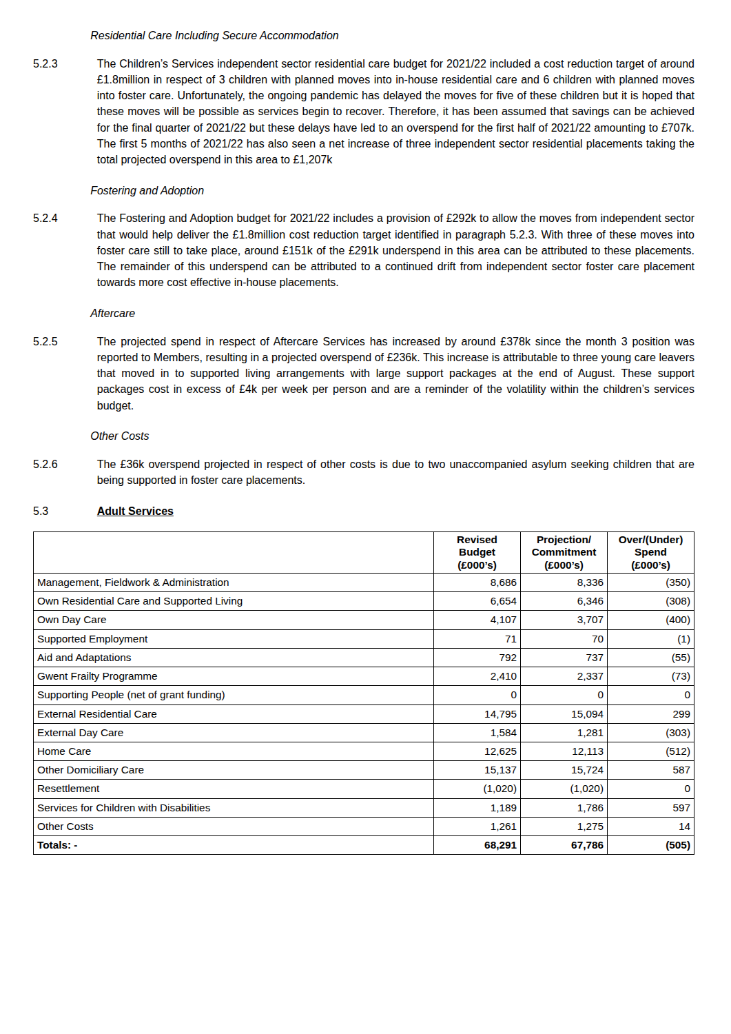Residential Care Including Secure Accommodation
5.2.3
The Children’s Services independent sector residential care budget for 2021/22 included a cost reduction target of around £1.8million in respect of 3 children with planned moves into in-house residential care and 6 children with planned moves into foster care. Unfortunately, the ongoing pandemic has delayed the moves for five of these children but it is hoped that these moves will be possible as services begin to recover. Therefore, it has been assumed that savings can be achieved for the final quarter of 2021/22 but these delays have led to an overspend for the first half of 2021/22 amounting to £707k. The first 5 months of 2021/22 has also seen a net increase of three independent sector residential placements taking the total projected overspend in this area to £1,207k
Fostering and Adoption
5.2.4
The Fostering and Adoption budget for 2021/22 includes a provision of £292k to allow the moves from independent sector that would help deliver the £1.8million cost reduction target identified in paragraph 5.2.3. With three of these moves into foster care still to take place, around £151k of the £291k underspend in this area can be attributed to these placements. The remainder of this underspend can be attributed to a continued drift from independent sector foster care placement towards more cost effective in-house placements.
Aftercare
5.2.5
The projected spend in respect of Aftercare Services has increased by around £378k since the month 3 position was reported to Members, resulting in a projected overspend of £236k. This increase is attributable to three young care leavers that moved in to supported living arrangements with large support packages at the end of August. These support packages cost in excess of £4k per week per person and are a reminder of the volatility within the children’s services budget.
Other Costs
5.2.6
The £36k overspend projected in respect of other costs is due to two unaccompanied asylum seeking children that are being supported in foster care placements.
5.3
Adult Services
| | Revised Budget (£000’s) | Projection/ Commitment (£000’s) | Over/(Under) Spend (£000’s) |
| --- | --- | --- | --- |
| Management, Fieldwork & Administration | 8,686 | 8,336 | (350) |
| Own Residential Care and Supported Living | 6,654 | 6,346 | (308) |
| Own Day Care | 4,107 | 3,707 | (400) |
| Supported Employment | 71 | 70 | (1) |
| Aid and Adaptations | 792 | 737 | (55) |
| Gwent Frailty Programme | 2,410 | 2,337 | (73) |
| Supporting People (net of grant funding) | 0 | 0 | 0 |
| External Residential Care | 14,795 | 15,094 | 299 |
| External Day Care | 1,584 | 1,281 | (303) |
| Home Care | 12,625 | 12,113 | (512) |
| Other Domiciliary Care | 15,137 | 15,724 | 587 |
| Resettlement | (1,020) | (1,020) | 0 |
| Services for Children with Disabilities | 1,189 | 1,786 | 597 |
| Other Costs | 1,261 | 1,275 | 14 |
| Totals: - | 68,291 | 67,786 | (505) |